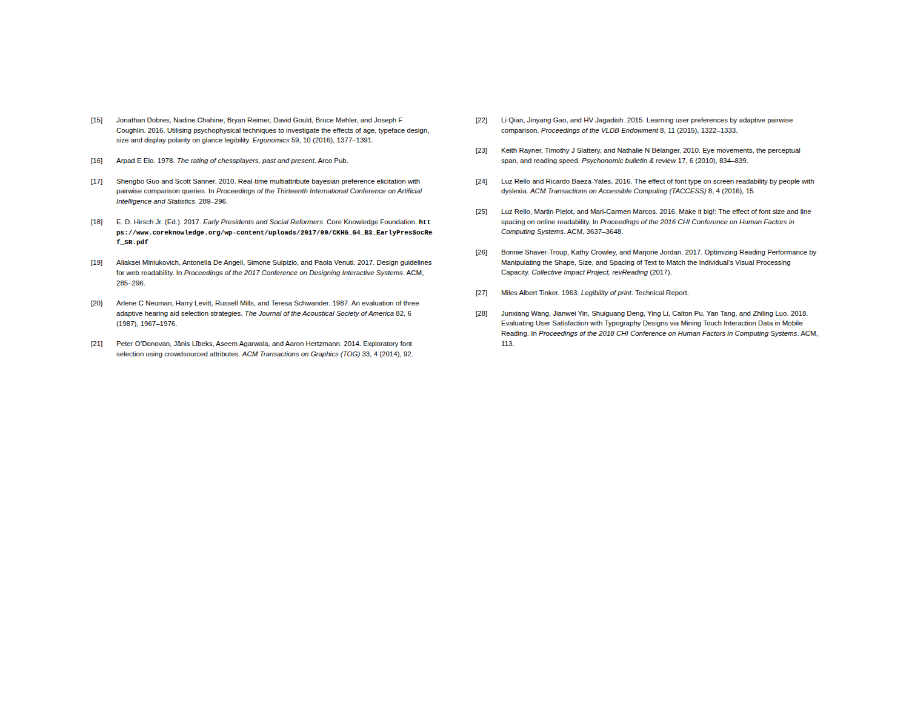[15] Jonathan Dobres, Nadine Chahine, Bryan Reimer, David Gould, Bruce Mehler, and Joseph F Coughlin. 2016. Utilising psychophysical techniques to investigate the effects of age, typeface design, size and display polarity on glance legibility. Ergonomics 59, 10 (2016), 1377–1391.
[16] Arpad E Elo. 1978. The rating of chessplayers, past and present. Arco Pub.
[17] Shengbo Guo and Scott Sanner. 2010. Real-time multiattribute bayesian preference elicitation with pairwise comparison queries. In Proceedings of the Thirteenth International Conference on Artificial Intelligence and Statistics. 289–296.
[18] E. D. Hirsch Jr. (Ed.). 2017. Early Presidents and Social Reformers. Core Knowledge Foundation. https://www.coreknowledge.org/wp-content/uploads/2017/09/CKHG_G4_B3_EarlyPresSocRef_SR.pdf
[19] Aliaksei Miniukovich, Antonella De Angeli, Simone Sulpizio, and Paola Venuti. 2017. Design guidelines for web readability. In Proceedings of the 2017 Conference on Designing Interactive Systems. ACM, 285–296.
[20] Arlene C Neuman, Harry Levitt, Russell Mills, and Teresa Schwander. 1987. An evaluation of three adaptive hearing aid selection strategies. The Journal of the Acoustical Society of America 82, 6 (1987), 1967–1976.
[21] Peter O’Donovan, Jānis Lībeks, Aseem Agarwala, and Aaron Hertzmann. 2014. Exploratory font selection using crowdsourced attributes. ACM Transactions on Graphics (TOG) 33, 4 (2014), 92.
[22] Li Qian, Jinyang Gao, and HV Jagadish. 2015. Learning user preferences by adaptive pairwise comparison. Proceedings of the VLDB Endowment 8, 11 (2015), 1322–1333.
[23] Keith Rayner, Timothy J Slattery, and Nathalie N Bélanger. 2010. Eye movements, the perceptual span, and reading speed. Psychonomic bulletin & review 17, 6 (2010), 834–839.
[24] Luz Rello and Ricardo Baeza-Yates. 2016. The effect of font type on screen readability by people with dyslexia. ACM Transactions on Accessible Computing (TACCESS) 8, 4 (2016), 15.
[25] Luz Rello, Martin Pielot, and Mari-Carmen Marcos. 2016. Make it big!: The effect of font size and line spacing on online readability. In Proceedings of the 2016 CHI Conference on Human Factors in Computing Systems. ACM, 3637–3648.
[26] Bonnie Shaver-Troup, Kathy Crowley, and Marjorie Jordan. 2017. Optimizing Reading Performance by Manipulating the Shape, Size, and Spacing of Text to Match the Individual’s Visual Processing Capacity. Collective Impact Project, revReading (2017).
[27] Miles Albert Tinker. 1963. Legibility of print. Technical Report.
[28] Junxiang Wang, Jianwei Yin, Shuiguang Deng, Ying Li, Calton Pu, Yan Tang, and Zhiling Luo. 2018. Evaluating User Satisfaction with Typography Designs via Mining Touch Interaction Data in Mobile Reading. In Proceedings of the 2018 CHI Conference on Human Factors in Computing Systems. ACM, 113.